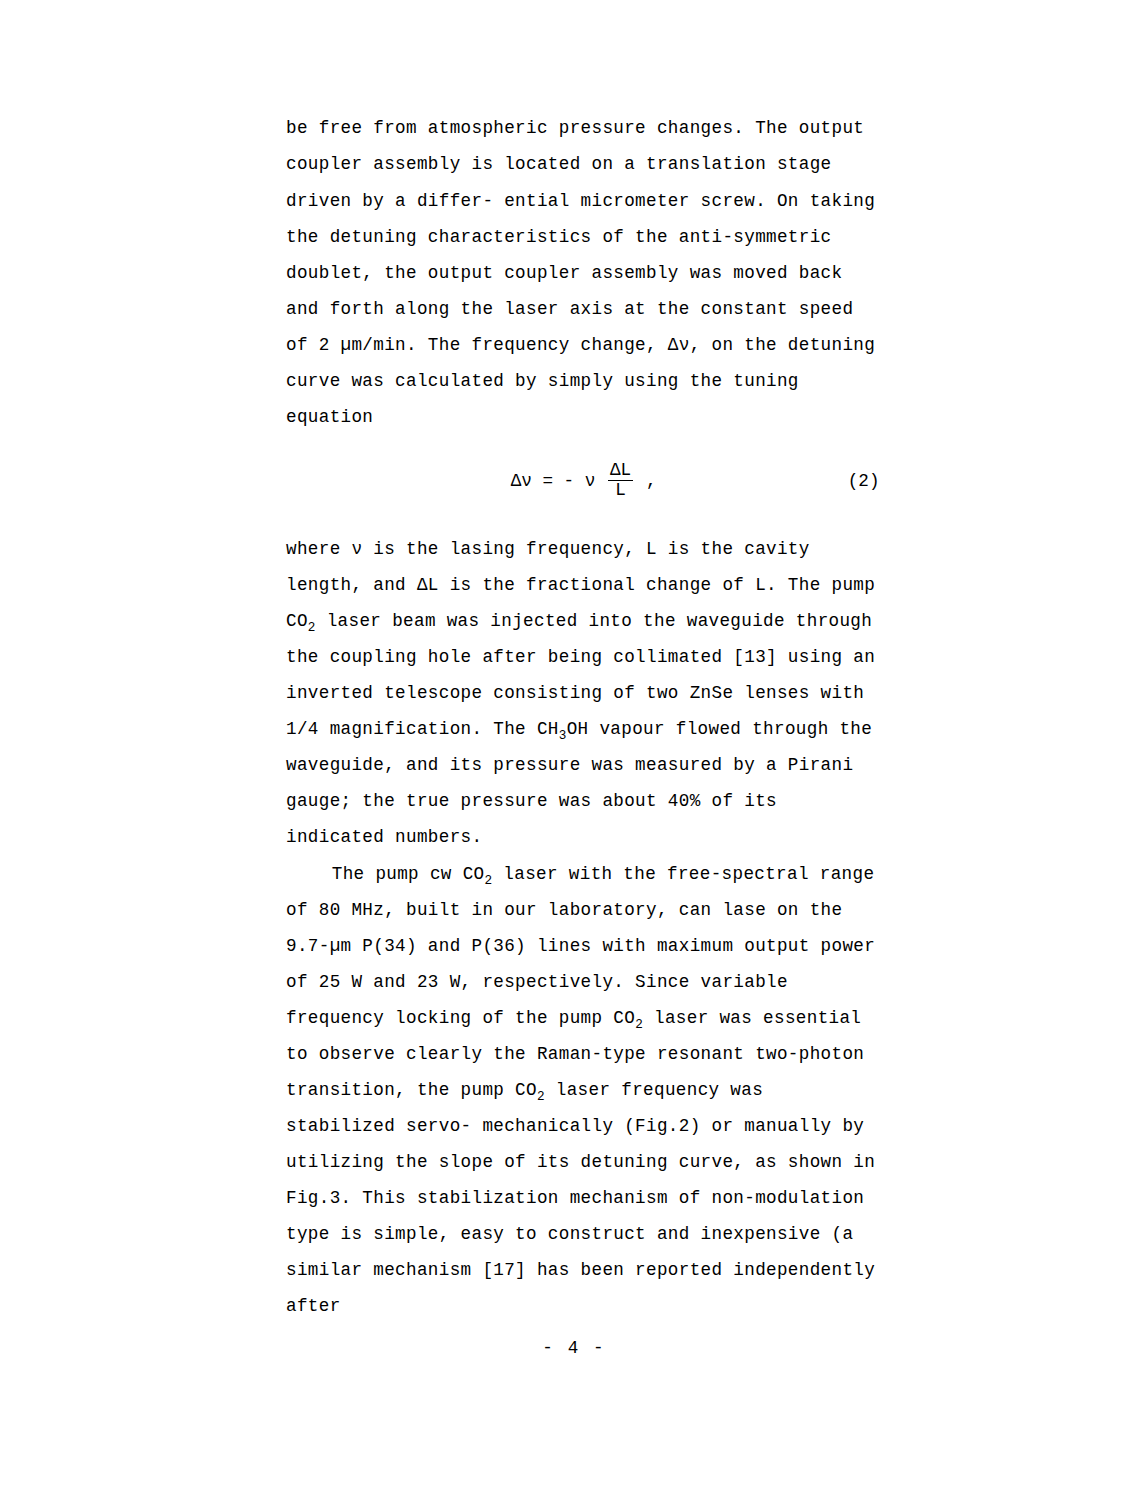be free from atmospheric pressure changes. The output coupler assembly is located on a translation stage driven by a differ- ential micrometer screw. On taking the detuning characteristics of the anti-symmetric doublet, the output coupler assembly was moved back and forth along the laser axis at the constant speed of 2 µm/min. The frequency change, Δν, on the detuning curve was calculated by simply using the tuning equation
Δν = - ν ΔL L , (2)
where ν is the lasing frequency, L is the cavity length, and ΔL is the fractional change of L. The pump CO2 laser beam was injected into the waveguide through the coupling hole after being collimated [13] using an inverted telescope consisting of two ZnSe lenses with 1/4 magnification. The CH3OH vapour flowed through the waveguide, and its pressure was measured by a Pirani gauge; the true pressure was about 40% of its indicated numbers.
The pump cw CO2 laser with the free-spectral range of 80 MHz, built in our laboratory, can lase on the 9.7-µm P(34) and P(36) lines with maximum output power of 25 W and 23 W, respectively. Since variable frequency locking of the pump CO2 laser was essential to observe clearly the Raman-type resonant two-photon transition, the pump CO2 laser frequency was stabilized servo- mechanically (Fig.2) or manually by utilizing the slope of its detuning curve, as shown in Fig.3. This stabilization mechanism of non-modulation type is simple, easy to construct and inexpensive (a similar mechanism [17] has been reported independently after
- 4 -